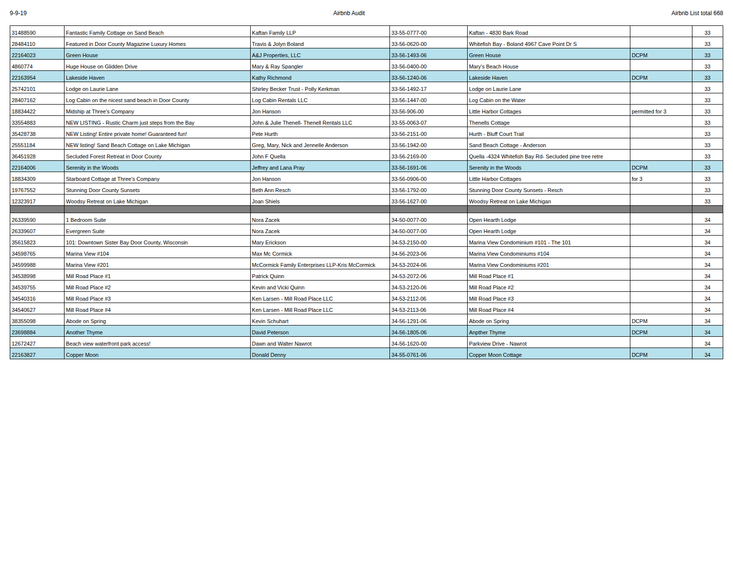9-9-19
Airbnb Audit
Airbnb List total 668
| 31488590 | Fantastic Family Cottage on Sand Beach | Kaftan Family LLP | 33-55-0777-00 | Kaftan - 4830 Bark Road | | 33 |
| 28484110 | Featured in Door County Magazine Luxury Homes | Travis & Jolyn Boland | 33-56-0620-00 | Whitefish Bay - Boland 4967 Cave Point Dr S | | 33 |
| 22164023 | Green House | A&J Properties, LLC | 33-56-1493-06 | Green House | DCPM | 33 |
| 4860774 | Huge House on Glidden Drive | Mary & Ray Spangler | 33-56-0400-00 | Mary's Beach House | | 33 |
| 22163954 | Lakeside Haven | Kathy Richmond | 33-56-1240-06 | Lakeside Haven | DCPM | 33 |
| 25742101 | Lodge on Laurie Lane | Shirley Becker Trust - Polly Kerkman | 33-56-1492-17 | Lodge on Laurie Lane | | 33 |
| 28407162 | Log Cabin on the nicest sand beach in Door County | Log Cabin Rentals LLC | 33-56-1447-00 | Log Cabin on the Water | | 33 |
| 18834422 | Midship at Three's Company | Jon Hanson | 33-56-906-00 | Little Harbor Cottages | permitted for 3 | 33 |
| 33554883 | NEW LISTING - Rustic Charm just steps from the Bay | John & Julie Thenell- Thenell Rentals LLC | 33-55-0063-07 | Thenells Cottage | | 33 |
| 35428738 | NEW Listing! Entire private home! Guaranteed fun! | Pete Hurth | 33-56-2151-00 | Hurth - Bluff Court Trail | | 33 |
| 25551184 | NEW listing! Sand Beach Cottage on Lake Michigan | Greg, Mary, Nick and Jennelle Anderson | 33-56-1942-00 | Sand Beach Cottage - Anderson | | 33 |
| 36451928 | Secluded Forest Retreat in Door County | John F Quella | 33-56-2169-00 | Quella -4324 Whitefish Bay Rd- Secluded pine tree retre | | 33 |
| 22164006 | Serenity in the Woods | Jeffrey and Lana Pray | 33-56-1691-06 | Serenity in the Woods | DCPM | 33 |
| 18834309 | Starboard Cottage at Three's Company | Jon Hanson | 33-56-0906-00 | Little Harbor Cottages | for 3 | 33 |
| 19767552 | Stunning Door County Sunsets | Beth Ann Resch | 33-56-1792-00 | Stunning Door County Sunsets - Resch | | 33 |
| 12323917 | Woodsy Retreat on Lake Michigan | Joan Shiels | 33-56-1627-00 | Woodsy Retreat on Lake Michigan | | 33 |
| 26339590 | 1 Bedroom Suite | Nora Zacek | 34-50-0077-00 | Open Hearth Lodge | | 34 |
| 26339607 | Evergreen Suite | Nora Zacek | 34-50-0077-00 | Open Hearth Lodge | | 34 |
| 35615823 | 101: Downtown Sister Bay Door County, Wisconsin | Mary Erickson | 34-53-2150-00 | Marina View Condominium #101 - The 101 | | 34 |
| 34598765 | Marina View #104 | Max Mc Cormick | 34-56-2023-06 | Marina View Condominiums #104 | | 34 |
| 34599988 | Marina View #201 | McCormick Family Enterprises LLP-Kris McCormick | 34-53-2024-06 | Marina View Condominiums #201 | | 34 |
| 34538998 | Mill Road Place #1 | Patrick Quinn | 34-53-2072-06 | Mill Road Place #1 | | 34 |
| 34539755 | Mill Road Place #2 | Kevin and Vicki Quinn | 34-53-2120-06 | Mill Road Place #2 | | 34 |
| 34540316 | Mill Road Place #3 | Ken Larsen - Mill Road Place LLC | 34-53-2112-06 | Mill Road Place #3 | | 34 |
| 34540627 | Mill Road Place #4 | Ken Larsen - Mill Road Place LLC | 34-53-2113-06 | Mill Road Place #4 | | 34 |
| 38355098 | Abode on Spring | Kevin Schuhart | 34-56-1291-06 | Abode on Spring | DCPM | 34 |
| 23698884 | Another Thyme | David Peterson | 34-56-1805-06 | Anpther Thyme | DCPM | 34 |
| 12672427 | Beach view waterfront park access! | Dawn and Walter Nawrot | 34-56-1620-00 | Parkview Drive - Nawrot | | 34 |
| 22163827 | Copper Moon | Donald Denny | 34-55-0761-06 | Copper Moon Cottage | DCPM | 34 |